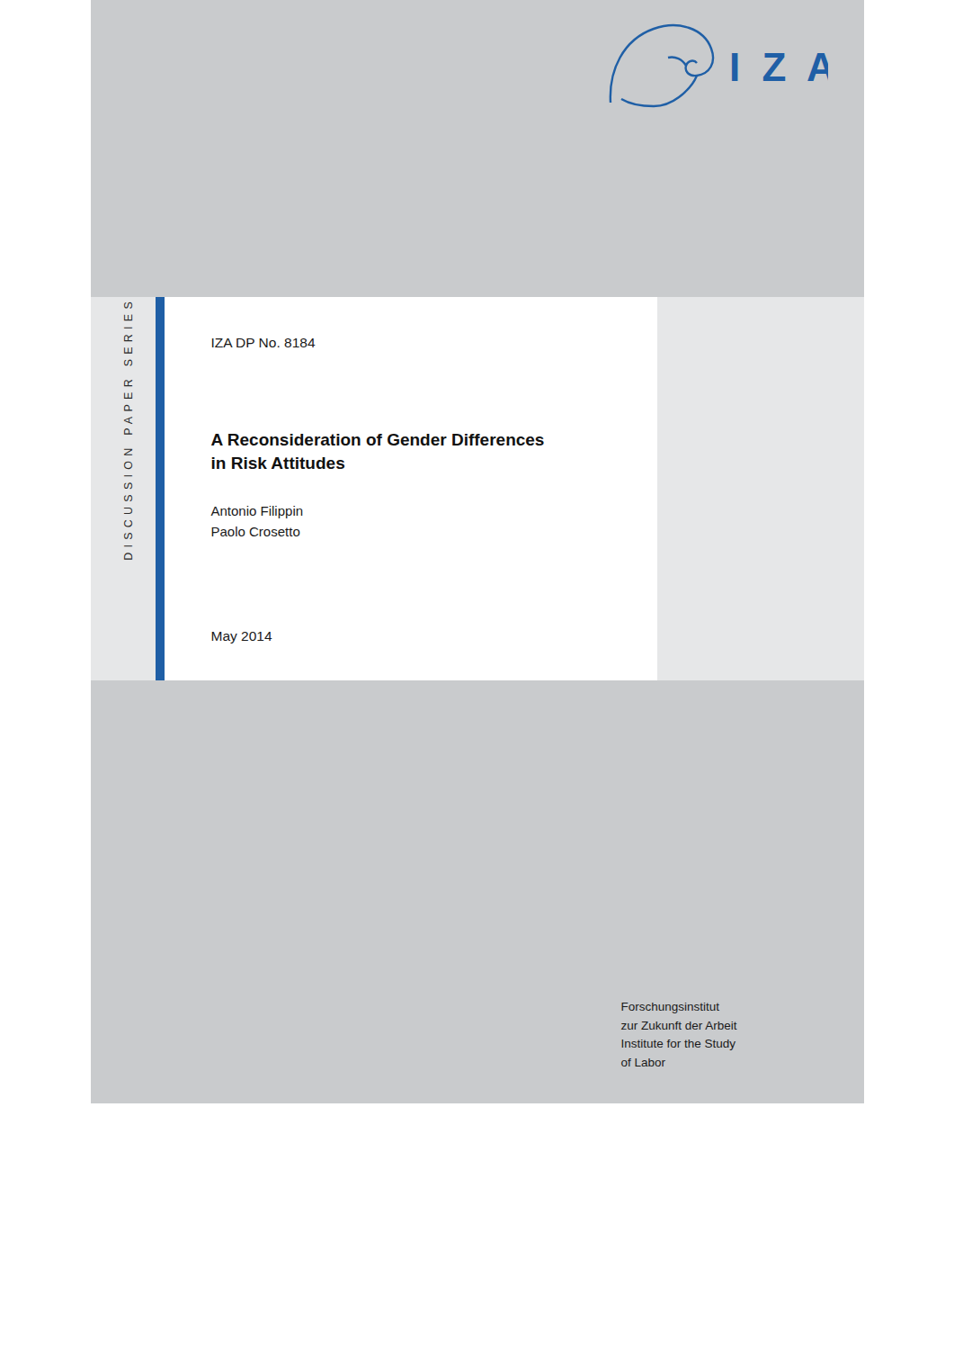IZA I Z A
Discussion Paper Series
IZA DP No. 8184
A Reconsideration of Gender Differences
in Risk Attitudes
Antonio Filippin
Paolo Crosetto
May 2014
Forschungsinstitut
zur Zukunft der Arbeit
Institute for the Study
of Labor